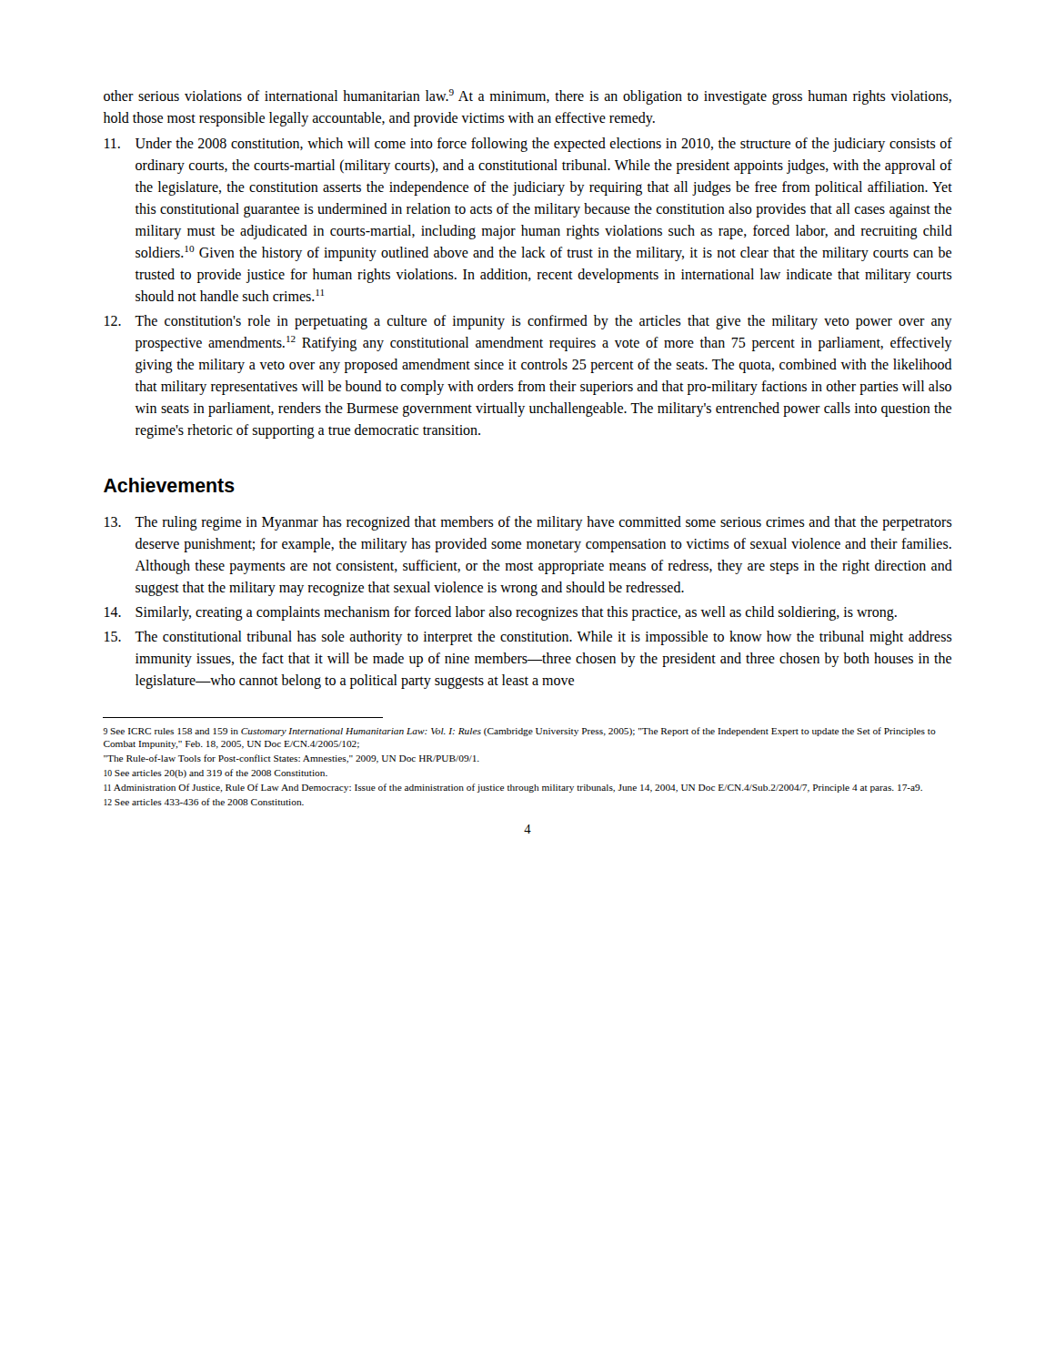other serious violations of international humanitarian law.9 At a minimum, there is an obligation to investigate gross human rights violations, hold those most responsible legally accountable, and provide victims with an effective remedy.
11.
Under the 2008 constitution, which will come into force following the expected elections in 2010, the structure of the judiciary consists of ordinary courts, the courts-martial (military courts), and a constitutional tribunal. While the president appoints judges, with the approval of the legislature, the constitution asserts the independence of the judiciary by requiring that all judges be free from political affiliation. Yet this constitutional guarantee is undermined in relation to acts of the military because the constitution also provides that all cases against the military must be adjudicated in courts-martial, including major human rights violations such as rape, forced labor, and recruiting child soldiers.10 Given the history of impunity outlined above and the lack of trust in the military, it is not clear that the military courts can be trusted to provide justice for human rights violations. In addition, recent developments in international law indicate that military courts should not handle such crimes.11
12.
The constitution's role in perpetuating a culture of impunity is confirmed by the articles that give the military veto power over any prospective amendments.12 Ratifying any constitutional amendment requires a vote of more than 75 percent in parliament, effectively giving the military a veto over any proposed amendment since it controls 25 percent of the seats. The quota, combined with the likelihood that military representatives will be bound to comply with orders from their superiors and that pro-military factions in other parties will also win seats in parliament, renders the Burmese government virtually unchallengeable. The military's entrenched power calls into question the regime's rhetoric of supporting a true democratic transition.
Achievements
13.
The ruling regime in Myanmar has recognized that members of the military have committed some serious crimes and that the perpetrators deserve punishment; for example, the military has provided some monetary compensation to victims of sexual violence and their families. Although these payments are not consistent, sufficient, or the most appropriate means of redress, they are steps in the right direction and suggest that the military may recognize that sexual violence is wrong and should be redressed.
14.
Similarly, creating a complaints mechanism for forced labor also recognizes that this practice, as well as child soldiering, is wrong.
15.
The constitutional tribunal has sole authority to interpret the constitution. While it is impossible to know how the tribunal might address immunity issues, the fact that it will be made up of nine members—three chosen by the president and three chosen by both houses in the legislature—who cannot belong to a political party suggests at least a move
9 See ICRC rules 158 and 159 in Customary International Humanitarian Law: Vol. I: Rules (Cambridge University Press, 2005); "The Report of the Independent Expert to update the Set of Principles to Combat Impunity," Feb. 18, 2005, UN Doc E/CN.4/2005/102;
"The Rule-of-law Tools for Post-conflict States: Amnesties," 2009, UN Doc HR/PUB/09/1.
10 See articles 20(b) and 319 of the 2008 Constitution.
11 Administration Of Justice, Rule Of Law And Democracy: Issue of the administration of justice through military tribunals, June 14, 2004, UN Doc E/CN.4/Sub.2/2004/7, Principle 4 at paras. 17-a9.
12 See articles 433-436 of the 2008 Constitution.
4